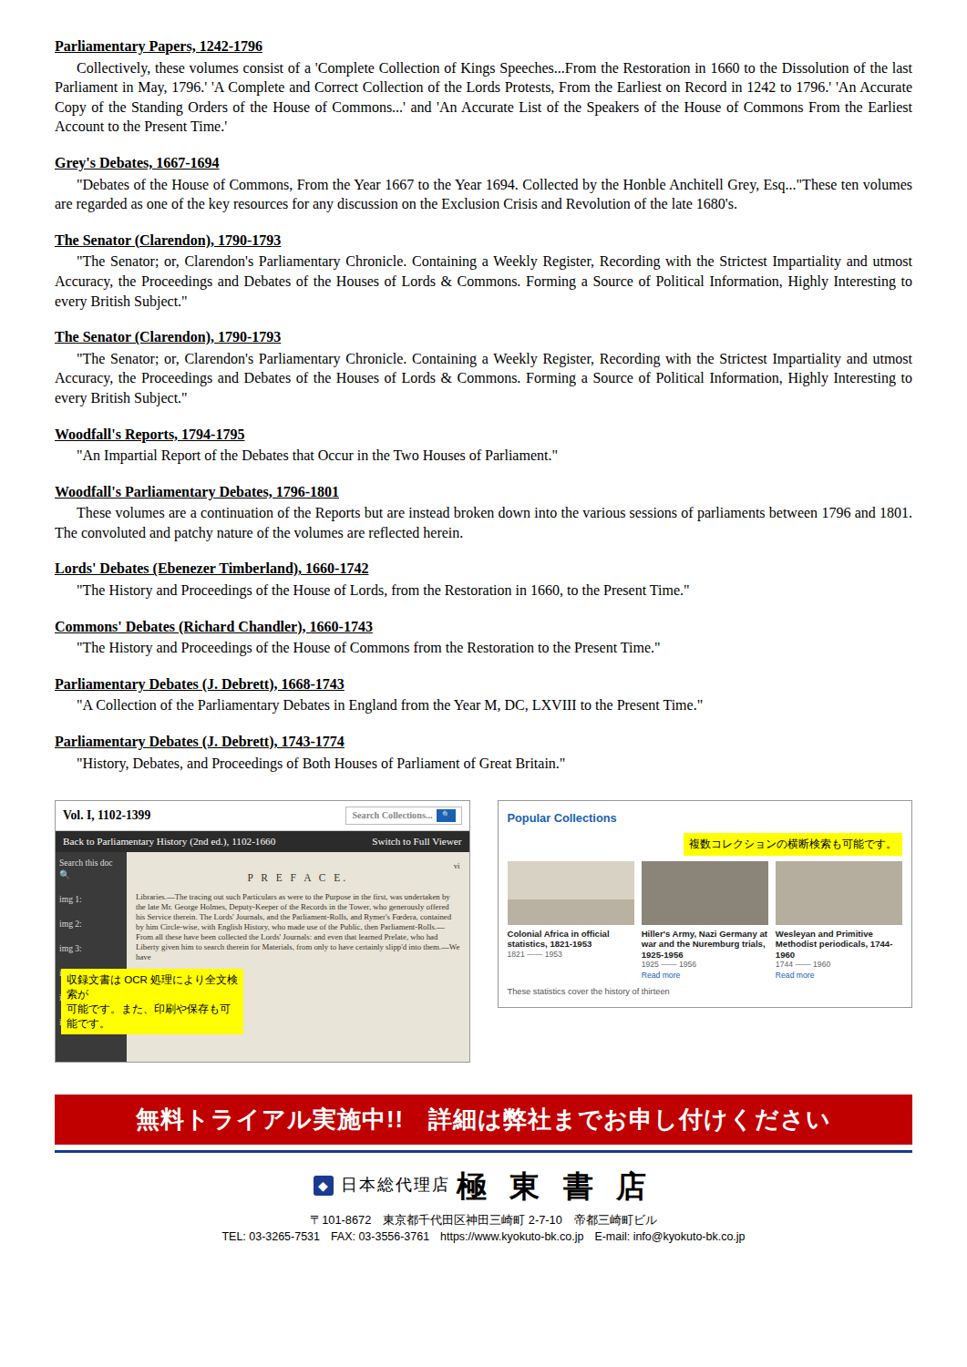Parliamentary Papers, 1242-1796
Collectively, these volumes consist of a 'Complete Collection of Kings Speeches...From the Restoration in 1660 to the Dissolution of the last Parliament in May, 1796.' 'A Complete and Correct Collection of the Lords Protests, From the Earliest on Record in 1242 to 1796.' 'An Accurate Copy of the Standing Orders of the House of Commons...' and 'An Accurate List of the Speakers of the House of Commons From the Earliest Account to the Present Time.'
Grey's Debates, 1667-1694
"Debates of the House of Commons, From the Year 1667 to the Year 1694. Collected by the Honble Anchitell Grey, Esq..."These ten volumes are regarded as one of the key resources for any discussion on the Exclusion Crisis and Revolution of the late 1680's.
The Senator (Clarendon), 1790-1793
"The Senator; or, Clarendon's Parliamentary Chronicle. Containing a Weekly Register, Recording with the Strictest Impartiality and utmost Accuracy, the Proceedings and Debates of the Houses of Lords & Commons. Forming a Source of Political Information, Highly Interesting to every British Subject."
The Senator (Clarendon), 1790-1793
"The Senator; or, Clarendon's Parliamentary Chronicle. Containing a Weekly Register, Recording with the Strictest Impartiality and utmost Accuracy, the Proceedings and Debates of the Houses of Lords & Commons. Forming a Source of Political Information, Highly Interesting to every British Subject."
Woodfall's Reports, 1794-1795
"An Impartial Report of the Debates that Occur in the Two Houses of Parliament."
Woodfall's Parliamentary Debates, 1796-1801
These volumes are a continuation of the Reports but are instead broken down into the various sessions of parliaments between 1796 and 1801. The convoluted and patchy nature of the volumes are reflected herein.
Lords' Debates (Ebenezer Timberland), 1660-1742
"The History and Proceedings of the House of Lords, from the Restoration in 1660, to the Present Time."
Commons' Debates (Richard Chandler), 1660-1743
"The History and Proceedings of the House of Commons from the Restoration to the Present Time."
Parliamentary Debates (J. Debrett), 1668-1743
"A Collection of the Parliamentary Debates in England from the Year M, DC, LXVIII to the Present Time."
Parliamentary Debates (J. Debrett), 1743-1774
"History, Debates, and Proceedings of Both Houses of Parliament of Great Britain."
Vol. I, 1102-1399 Search Collections... 🔍
Back to Parliamentary History (2nd ed.), 1102-1660 Switch to Full Viewer
Search this doc 🔍
img 1:
img 2:
img 3:
img 4:
img 8:
img 9:
vi
P R E F A C E.
Libraries.—The tracing out such Particulars as were to the Purpose in the first, was undertaken by the late Mr. George Holmes, Deputy-Keeper of the Records in the Tower, who generously offered his Service therein. The Lords' Journals, and the Parliament-Rolls, and Rymer's Fœdera, contained by him Circle-wise, with English History, who made use of the Public, then Parliament-Rolls.—From all these have been collected the Lords' Journals: and even that learned Prelate, who had Liberty given him to search therein for Materials, from only to have certainly slipp'd into them.—We have
収録文書は OCR 処理により全文検索が
可能です。また、印刷や保存も可能です。
Popular Collections
複数コレクションの横断検索も可能です。
Colonial Africa in official statistics, 1821-1953
1821 —— 1953
Hiller's Army, Nazi Germany at war and the Nuremburg trials, 1925-1956
1925 —— 1956
Read more
Wesleyan and Primitive Methodist periodicals, 1744-1960
1744 —— 1960
Read more
These statistics cover the history of thirteen
無料トライアル実施中!!　詳細は弊社までお申し付けください
◆日本総代理店 極 東 書 店
〒101-8672　東京都千代田区神田三崎町 2-7-10　帝都三崎町ビル
TEL: 03-3265-7531　FAX: 03-3556-3761　https://www.kyokuto-bk.co.jp　E-mail: info@kyokuto-bk.co.jp